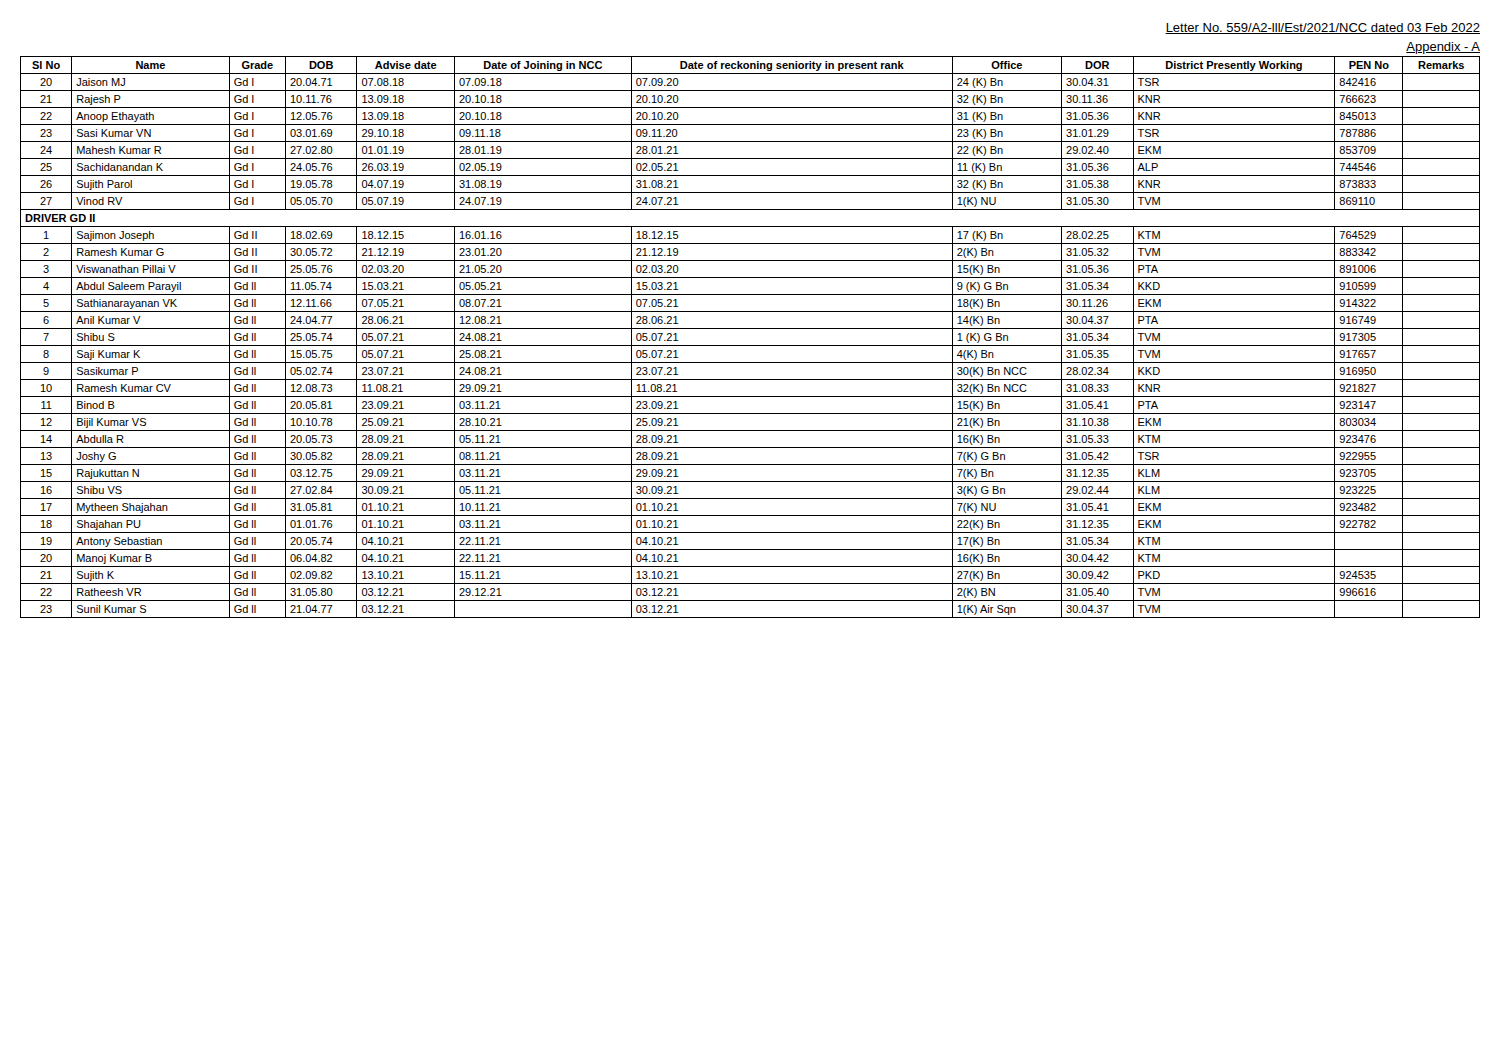Letter No. 559/A2-lll/Est/2021/NCC dated 03 Feb 2022
Appendix - A
| Sl No | Name | Grade | DOB | Advise date | Date of Joining in NCC | Date of reckoning seniority in present rank | Office | DOR | District Presently Working | PEN No | Remarks |
| --- | --- | --- | --- | --- | --- | --- | --- | --- | --- | --- | --- |
| 20 | Jaison MJ | Gd I | 20.04.71 | 07.08.18 | 07.09.18 | 07.09.20 | 24 (K) Bn | 30.04.31 | TSR | 842416 | |
| 21 | Rajesh P | Gd I | 10.11.76 | 13.09.18 | 20.10.18 | 20.10.20 | 32 (K) Bn | 30.11.36 | KNR | 766623 | |
| 22 | Anoop Ethayath | Gd I | 12.05.76 | 13.09.18 | 20.10.18 | 20.10.20 | 31 (K) Bn | 31.05.36 | KNR | 845013 | |
| 23 | Sasi Kumar VN | Gd I | 03.01.69 | 29.10.18 | 09.11.18 | 09.11.20 | 23 (K) Bn | 31.01.29 | TSR | 787886 | |
| 24 | Mahesh Kumar R | Gd I | 27.02.80 | 01.01.19 | 28.01.19 | 28.01.21 | 22 (K) Bn | 29.02.40 | EKM | 853709 | |
| 25 | Sachidanandan K | Gd I | 24.05.76 | 26.03.19 | 02.05.19 | 02.05.21 | 11 (K) Bn | 31.05.36 | ALP | 744546 | |
| 26 | Sujith Parol | Gd I | 19.05.78 | 04.07.19 | 31.08.19 | 31.08.21 | 32 (K) Bn | 31.05.38 | KNR | 873833 | |
| 27 | Vinod RV | Gd I | 05.05.70 | 05.07.19 | 24.07.19 | 24.07.21 | 1(K) NU | 31.05.30 | TVM | 869110 | |
| DRIVER GD II |
| 1 | Sajimon Joseph | Gd II | 18.02.69 | 18.12.15 | 16.01.16 | 18.12.15 | 17 (K) Bn | 28.02.25 | KTM | 764529 | |
| 2 | Ramesh Kumar G | Gd II | 30.05.72 | 21.12.19 | 23.01.20 | 21.12.19 | 2(K) Bn | 31.05.32 | TVM | 883342 | |
| 3 | Viswanathan Pillai V | Gd II | 25.05.76 | 02.03.20 | 21.05.20 | 02.03.20 | 15(K) Bn | 31.05.36 | PTA | 891006 | |
| 4 | Abdul Saleem Parayil | Gd ll | 11.05.74 | 15.03.21 | 05.05.21 | 15.03.21 | 9 (K) G Bn | 31.05.34 | KKD | 910599 | |
| 5 | Sathianarayanan VK | Gd ll | 12.11.66 | 07.05.21 | 08.07.21 | 07.05.21 | 18(K) Bn | 30.11.26 | EKM | 914322 | |
| 6 | Anil Kumar V | Gd ll | 24.04.77 | 28.06.21 | 12.08.21 | 28.06.21 | 14(K) Bn | 30.04.37 | PTA | 916749 | |
| 7 | Shibu S | Gd ll | 25.05.74 | 05.07.21 | 24.08.21 | 05.07.21 | 1 (K) G Bn | 31.05.34 | TVM | 917305 | |
| 8 | Saji Kumar K | Gd ll | 15.05.75 | 05.07.21 | 25.08.21 | 05.07.21 | 4(K) Bn | 31.05.35 | TVM | 917657 | |
| 9 | Sasikumar P | Gd ll | 05.02.74 | 23.07.21 | 24.08.21 | 23.07.21 | 30(K) Bn NCC | 28.02.34 | KKD | 916950 | |
| 10 | Ramesh Kumar CV | Gd ll | 12.08.73 | 11.08.21 | 29.09.21 | 11.08.21 | 32(K) Bn NCC | 31.08.33 | KNR | 921827 | |
| 11 | Binod B | Gd ll | 20.05.81 | 23.09.21 | 03.11.21 | 23.09.21 | 15(K) Bn | 31.05.41 | PTA | 923147 | |
| 12 | Bijil Kumar VS | Gd ll | 10.10.78 | 25.09.21 | 28.10.21 | 25.09.21 | 21(K) Bn | 31.10.38 | EKM | 803034 | |
| 14 | Abdulla R | Gd ll | 20.05.73 | 28.09.21 | 05.11.21 | 28.09.21 | 16(K) Bn | 31.05.33 | KTM | 923476 | |
| 13 | Joshy G | Gd ll | 30.05.82 | 28.09.21 | 08.11.21 | 28.09.21 | 7(K) G Bn | 31.05.42 | TSR | 922955 | |
| 15 | Rajukuttan N | Gd ll | 03.12.75 | 29.09.21 | 03.11.21 | 29.09.21 | 7(K) Bn | 31.12.35 | KLM | 923705 | |
| 16 | Shibu VS | Gd ll | 27.02.84 | 30.09.21 | 05.11.21 | 30.09.21 | 3(K) G Bn | 29.02.44 | KLM | 923225 | |
| 17 | Mytheen Shajahan | Gd ll | 31.05.81 | 01.10.21 | 10.11.21 | 01.10.21 | 7(K) NU | 31.05.41 | EKM | 923482 | |
| 18 | Shajahan PU | Gd ll | 01.01.76 | 01.10.21 | 03.11.21 | 01.10.21 | 22(K) Bn | 31.12.35 | EKM | 922782 | |
| 19 | Antony Sebastian | Gd ll | 20.05.74 | 04.10.21 | 22.11.21 | 04.10.21 | 17(K) Bn | 31.05.34 | KTM | | |
| 20 | Manoj Kumar B | Gd ll | 06.04.82 | 04.10.21 | 22.11.21 | 04.10.21 | 16(K) Bn | 30.04.42 | KTM | | |
| 21 | Sujith K | Gd ll | 02.09.82 | 13.10.21 | 15.11.21 | 13.10.21 | 27(K) Bn | 30.09.42 | PKD | 924535 | |
| 22 | Ratheesh VR | Gd ll | 31.05.80 | 03.12.21 | 29.12.21 | 03.12.21 | 2(K) BN | 31.05.40 | TVM | 996616 | |
| 23 | Sunil Kumar S | Gd ll | 21.04.77 | 03.12.21 | | 03.12.21 | 1(K) Air Sqn | 30.04.37 | TVM | | |